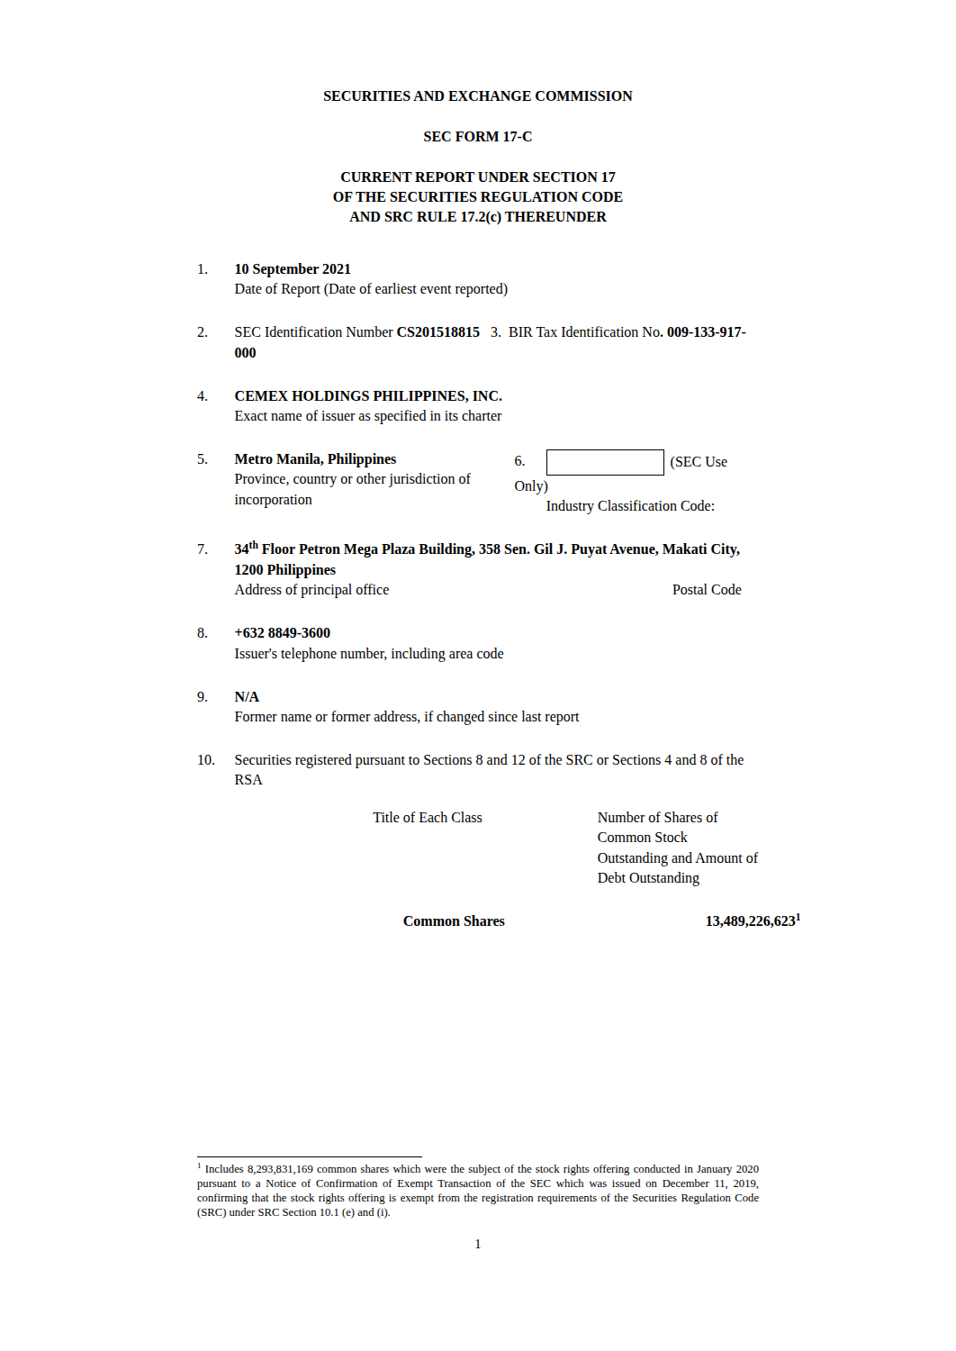SECURITIES AND EXCHANGE COMMISSION
SEC FORM 17-C
CURRENT REPORT UNDER SECTION 17
OF THE SECURITIES REGULATION CODE
AND SRC RULE 17.2(c) THEREUNDER
1. 10 September 2021 Date of Report (Date of earliest event reported)
2. SEC Identification Number CS201518815 3. BIR Tax Identification No. 009-133-917-000
4. CEMEX HOLDINGS PHILIPPINES, INC. Exact name of issuer as specified in its charter
5.
Metro Manila, Philippines Province, country or other jurisdiction of incorporation
6. (SEC Use Only) Industry Classification Code:
7. 34th Floor Petron Mega Plaza Building, 358 Sen. Gil J. Puyat Avenue, Makati City, 1200 Philippines
Address of principal office
Postal Code
8. +632 8849-3600 Issuer's telephone number, including area code
9. N/A Former name or former address, if changed since last report
10. Securities registered pursuant to Sections 8 and 12 of the SRC or Sections 4 and 8 of the RSA
Title of Each Class
Number of Shares of Common Stock
Outstanding and Amount of Debt Outstanding
Common Shares
13,489,226,6231
1 Includes 8,293,831,169 common shares which were the subject of the stock rights offering conducted in January 2020 pursuant to a Notice of Confirmation of Exempt Transaction of the SEC which was issued on December 11, 2019, confirming that the stock rights offering is exempt from the registration requirements of the Securities Regulation Code (SRC) under SRC Section 10.1 (e) and (i).
1